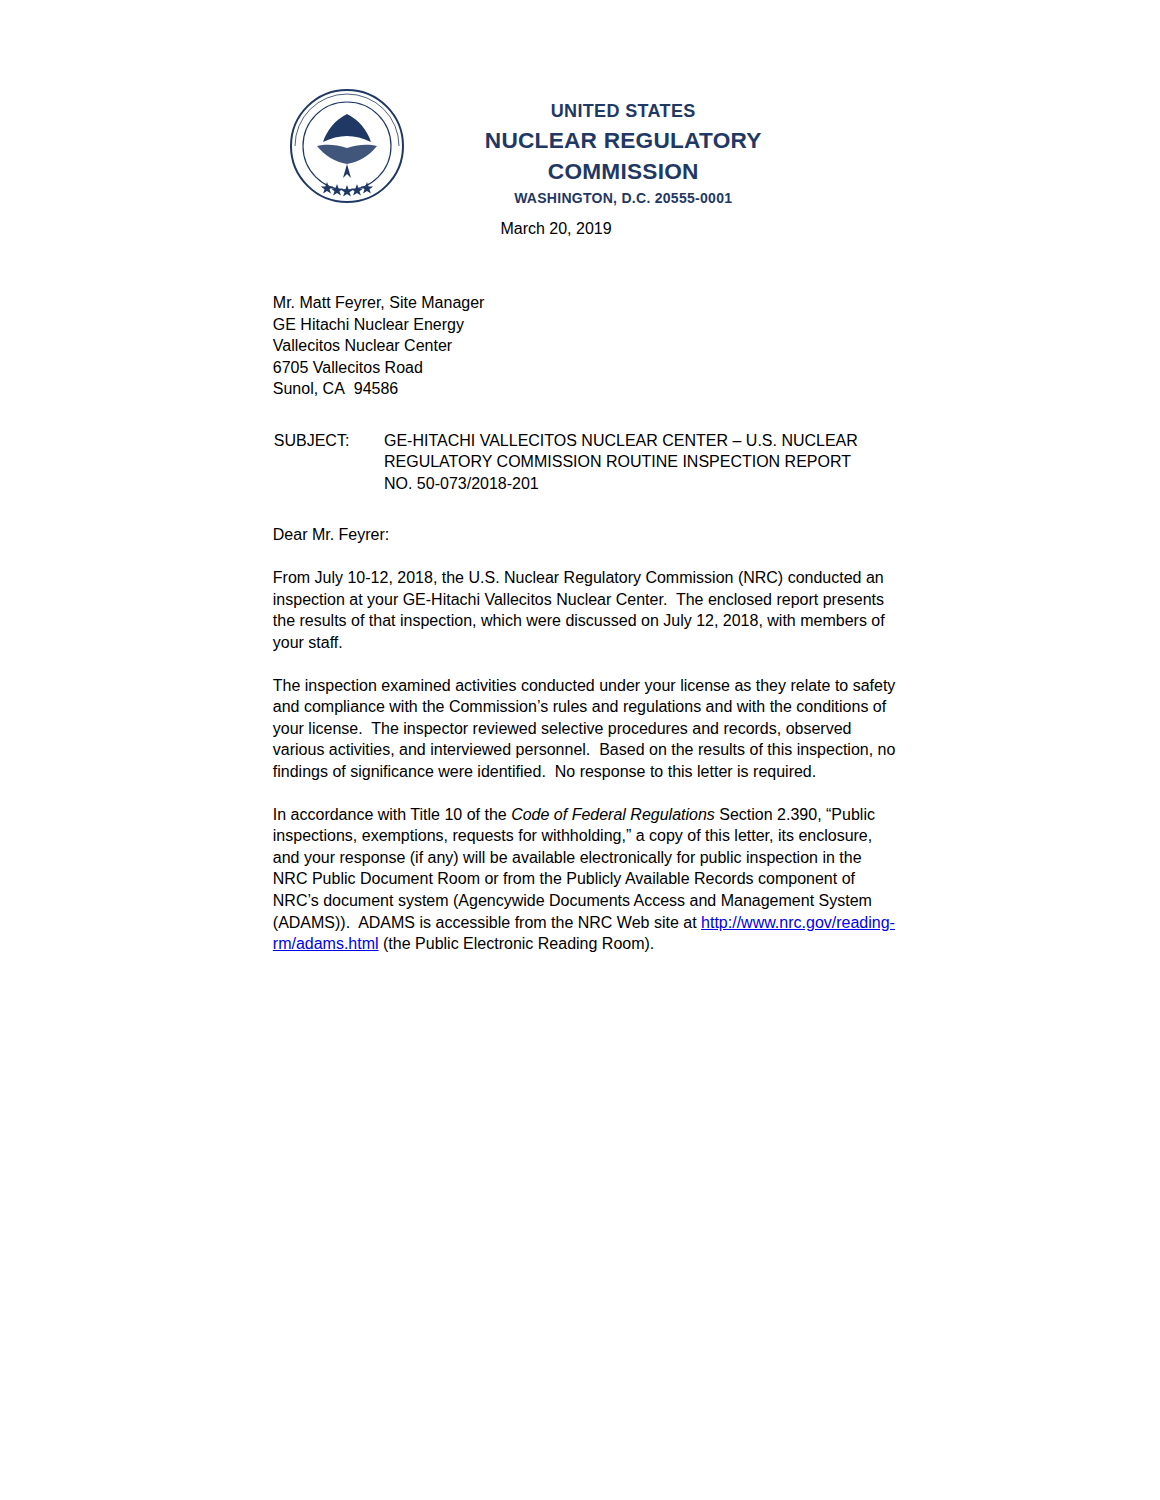UNITED STATES
NUCLEAR REGULATORY COMMISSION
WASHINGTON, D.C. 20555-0001
March 20, 2019
Mr. Matt Feyrer, Site Manager
GE Hitachi Nuclear Energy
Vallecitos Nuclear Center
6705 Vallecitos Road
Sunol, CA 94586
| SUBJECT: | GE-HITACHI VALLECITOS NUCLEAR CENTER – U.S. NUCLEAR REGULATORY COMMISSION ROUTINE INSPECTION REPORT NO. 50-073/2018-201 |
Dear Mr. Feyrer:
From July 10-12, 2018, the U.S. Nuclear Regulatory Commission (NRC) conducted an inspection at your GE-Hitachi Vallecitos Nuclear Center. The enclosed report presents the results of that inspection, which were discussed on July 12, 2018, with members of your staff.
The inspection examined activities conducted under your license as they relate to safety and compliance with the Commission’s rules and regulations and with the conditions of your license. The inspector reviewed selective procedures and records, observed various activities, and interviewed personnel. Based on the results of this inspection, no findings of significance were identified. No response to this letter is required.
In accordance with Title 10 of the Code of Federal Regulations Section 2.390, “Public inspections, exemptions, requests for withholding,” a copy of this letter, its enclosure, and your response (if any) will be available electronically for public inspection in the NRC Public Document Room or from the Publicly Available Records component of NRC’s document system (Agencywide Documents Access and Management System (ADAMS)). ADAMS is accessible from the NRC Web site at http://www.nrc.gov/reading-rm/adams.html (the Public Electronic Reading Room).